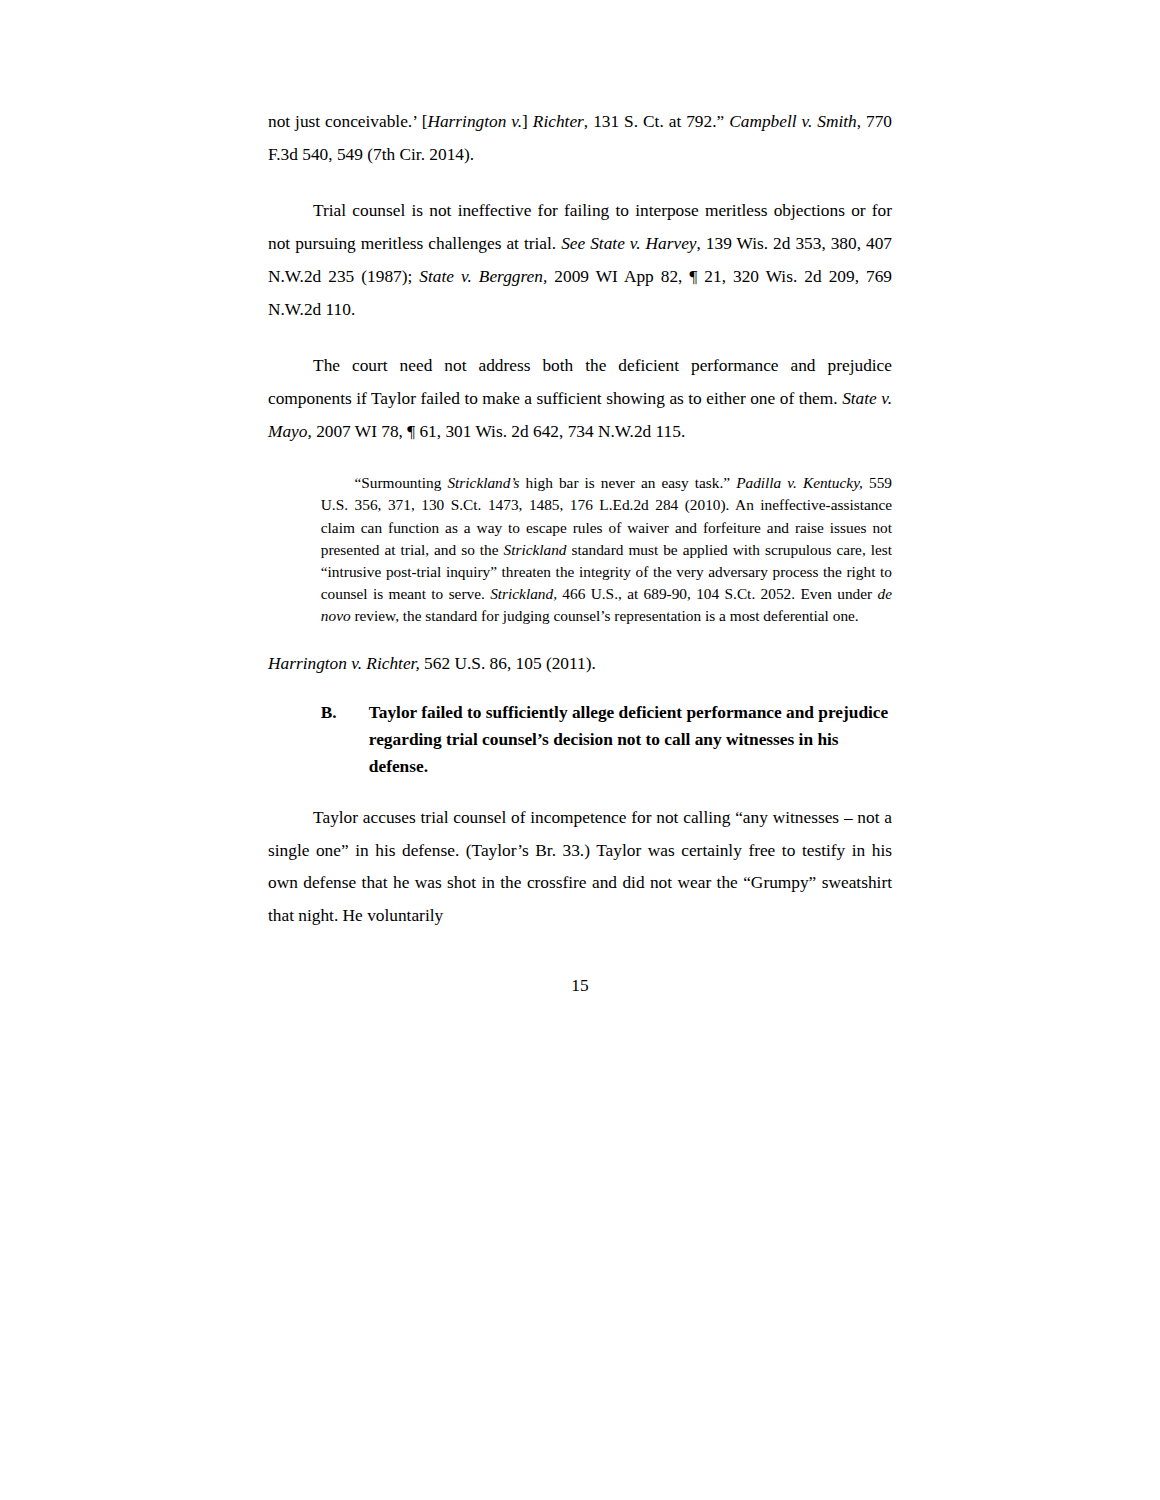not just conceivable.’ [Harrington v.] Richter, 131 S. Ct. at 792.” Campbell v. Smith, 770 F.3d 540, 549 (7th Cir. 2014).
Trial counsel is not ineffective for failing to interpose meritless objections or for not pursuing meritless challenges at trial. See State v. Harvey, 139 Wis. 2d 353, 380, 407 N.W.2d 235 (1987); State v. Berggren, 2009 WI App 82, ¶ 21, 320 Wis. 2d 209, 769 N.W.2d 110.
The court need not address both the deficient performance and prejudice components if Taylor failed to make a sufficient showing as to either one of them. State v. Mayo, 2007 WI 78, ¶ 61, 301 Wis. 2d 642, 734 N.W.2d 115.
“Surmounting Strickland’s high bar is never an easy task.” Padilla v. Kentucky, 559 U.S. 356, 371, 130 S.Ct. 1473, 1485, 176 L.Ed.2d 284 (2010). An ineffective-assistance claim can function as a way to escape rules of waiver and forfeiture and raise issues not presented at trial, and so the Strickland standard must be applied with scrupulous care, lest “intrusive post-trial inquiry” threaten the integrity of the very adversary process the right to counsel is meant to serve. Strickland, 466 U.S., at 689-90, 104 S.Ct. 2052. Even under de novo review, the standard for judging counsel’s representation is a most deferential one.
Harrington v. Richter, 562 U.S. 86, 105 (2011).
B.
Taylor failed to sufficiently allege deficient performance and prejudice regarding trial counsel’s decision not to call any witnesses in his defense.
Taylor accuses trial counsel of incompetence for not calling “any witnesses – not a single one” in his defense. (Taylor’s Br. 33.) Taylor was certainly free to testify in his own defense that he was shot in the crossfire and did not wear the “Grumpy” sweatshirt that night. He voluntarily
15